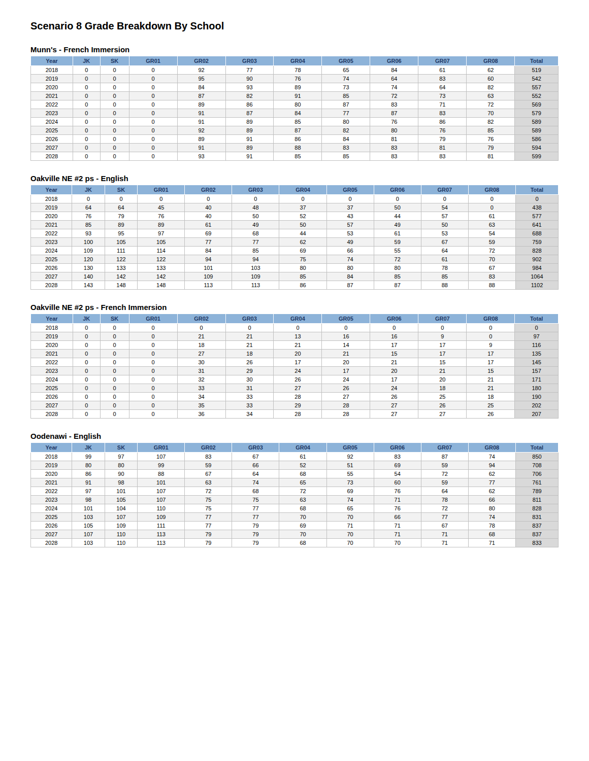Scenario 8 Grade Breakdown By School
Munn's - French Immersion
| Year | JK | SK | GR01 | GR02 | GR03 | GR04 | GR05 | GR06 | GR07 | GR08 | Total |
| --- | --- | --- | --- | --- | --- | --- | --- | --- | --- | --- | --- |
| 2018 | 0 | 0 | 0 | 92 | 77 | 78 | 65 | 84 | 61 | 62 | 519 |
| 2019 | 0 | 0 | 0 | 95 | 90 | 76 | 74 | 64 | 83 | 60 | 542 |
| 2020 | 0 | 0 | 0 | 84 | 93 | 89 | 73 | 74 | 64 | 82 | 557 |
| 2021 | 0 | 0 | 0 | 87 | 82 | 91 | 85 | 72 | 73 | 63 | 552 |
| 2022 | 0 | 0 | 0 | 89 | 86 | 80 | 87 | 83 | 71 | 72 | 569 |
| 2023 | 0 | 0 | 0 | 91 | 87 | 84 | 77 | 87 | 83 | 70 | 579 |
| 2024 | 0 | 0 | 0 | 91 | 89 | 85 | 80 | 76 | 86 | 82 | 589 |
| 2025 | 0 | 0 | 0 | 92 | 89 | 87 | 82 | 80 | 76 | 85 | 589 |
| 2026 | 0 | 0 | 0 | 89 | 91 | 86 | 84 | 81 | 79 | 76 | 586 |
| 2027 | 0 | 0 | 0 | 91 | 89 | 88 | 83 | 83 | 81 | 79 | 594 |
| 2028 | 0 | 0 | 0 | 93 | 91 | 85 | 85 | 83 | 83 | 81 | 599 |
Oakville NE #2 ps - English
| Year | JK | SK | GR01 | GR02 | GR03 | GR04 | GR05 | GR06 | GR07 | GR08 | Total |
| --- | --- | --- | --- | --- | --- | --- | --- | --- | --- | --- | --- |
| 2018 | 0 | 0 | 0 | 0 | 0 | 0 | 0 | 0 | 0 | 0 | 0 |
| 2019 | 64 | 64 | 45 | 40 | 48 | 37 | 37 | 50 | 54 | 0 | 438 |
| 2020 | 76 | 79 | 76 | 40 | 50 | 52 | 43 | 44 | 57 | 61 | 577 |
| 2021 | 85 | 89 | 89 | 61 | 49 | 50 | 57 | 49 | 50 | 63 | 641 |
| 2022 | 93 | 95 | 97 | 69 | 68 | 44 | 53 | 61 | 53 | 54 | 688 |
| 2023 | 100 | 105 | 105 | 77 | 77 | 62 | 49 | 59 | 67 | 59 | 759 |
| 2024 | 109 | 111 | 114 | 84 | 85 | 69 | 66 | 55 | 64 | 72 | 828 |
| 2025 | 120 | 122 | 122 | 94 | 94 | 75 | 74 | 72 | 61 | 70 | 902 |
| 2026 | 130 | 133 | 133 | 101 | 103 | 80 | 80 | 80 | 78 | 67 | 984 |
| 2027 | 140 | 142 | 142 | 109 | 109 | 85 | 84 | 85 | 85 | 83 | 1064 |
| 2028 | 143 | 148 | 148 | 113 | 113 | 86 | 87 | 87 | 88 | 88 | 1102 |
Oakville NE #2 ps - French Immersion
| Year | JK | SK | GR01 | GR02 | GR03 | GR04 | GR05 | GR06 | GR07 | GR08 | Total |
| --- | --- | --- | --- | --- | --- | --- | --- | --- | --- | --- | --- |
| 2018 | 0 | 0 | 0 | 0 | 0 | 0 | 0 | 0 | 0 | 0 | 0 |
| 2019 | 0 | 0 | 0 | 21 | 21 | 13 | 16 | 16 | 9 | 0 | 97 |
| 2020 | 0 | 0 | 0 | 18 | 21 | 21 | 14 | 17 | 17 | 9 | 116 |
| 2021 | 0 | 0 | 0 | 27 | 18 | 20 | 21 | 15 | 17 | 17 | 135 |
| 2022 | 0 | 0 | 0 | 30 | 26 | 17 | 20 | 21 | 15 | 17 | 145 |
| 2023 | 0 | 0 | 0 | 31 | 29 | 24 | 17 | 20 | 21 | 15 | 157 |
| 2024 | 0 | 0 | 0 | 32 | 30 | 26 | 24 | 17 | 20 | 21 | 171 |
| 2025 | 0 | 0 | 0 | 33 | 31 | 27 | 26 | 24 | 18 | 21 | 180 |
| 2026 | 0 | 0 | 0 | 34 | 33 | 28 | 27 | 26 | 25 | 18 | 190 |
| 2027 | 0 | 0 | 0 | 35 | 33 | 29 | 28 | 27 | 26 | 25 | 202 |
| 2028 | 0 | 0 | 0 | 36 | 34 | 28 | 28 | 27 | 27 | 26 | 207 |
Oodenawi - English
| Year | JK | SK | GR01 | GR02 | GR03 | GR04 | GR05 | GR06 | GR07 | GR08 | Total |
| --- | --- | --- | --- | --- | --- | --- | --- | --- | --- | --- | --- |
| 2018 | 99 | 97 | 107 | 83 | 67 | 61 | 92 | 83 | 87 | 74 | 850 |
| 2019 | 80 | 80 | 99 | 59 | 66 | 52 | 51 | 69 | 59 | 94 | 708 |
| 2020 | 86 | 90 | 88 | 67 | 64 | 68 | 55 | 54 | 72 | 62 | 706 |
| 2021 | 91 | 98 | 101 | 63 | 74 | 65 | 73 | 60 | 59 | 77 | 761 |
| 2022 | 97 | 101 | 107 | 72 | 68 | 72 | 69 | 76 | 64 | 62 | 789 |
| 2023 | 98 | 105 | 107 | 75 | 75 | 63 | 74 | 71 | 78 | 66 | 811 |
| 2024 | 101 | 104 | 110 | 75 | 77 | 68 | 65 | 76 | 72 | 80 | 828 |
| 2025 | 103 | 107 | 109 | 77 | 77 | 70 | 70 | 66 | 77 | 74 | 831 |
| 2026 | 105 | 109 | 111 | 77 | 79 | 69 | 71 | 71 | 67 | 78 | 837 |
| 2027 | 107 | 110 | 113 | 79 | 79 | 70 | 70 | 71 | 71 | 68 | 837 |
| 2028 | 103 | 110 | 113 | 79 | 79 | 68 | 70 | 70 | 71 | 71 | 833 |